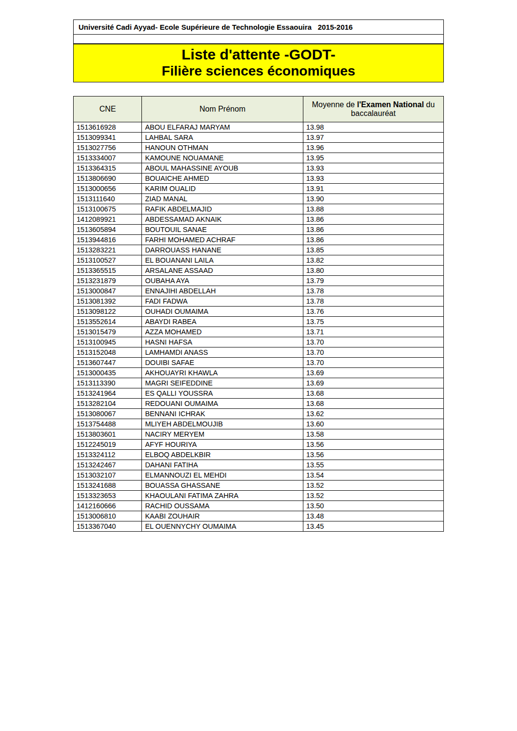Université Cadi Ayyad- Ecole Supérieure de Technologie Essaouira 2015-2016
Liste d'attente -GODT-
Filière sciences économiques
| CNE | Nom Prénom | Moyenne de l'Examen National du baccalauréat |
| --- | --- | --- |
| 1513616928 | ABOU ELFARAJ MARYAM | 13.98 |
| 1513099341 | LAHBAL SARA | 13.97 |
| 1513027756 | HANOUN OTHMAN | 13.96 |
| 1513334007 | KAMOUNE NOUAMANE | 13.95 |
| 1513364315 | ABOUL MAHASSINE AYOUB | 13.93 |
| 1513806690 | BOUAICHE AHMED | 13.93 |
| 1513000656 | KARIM OUALID | 13.91 |
| 1513111640 | ZIAD MANAL | 13.90 |
| 1513100675 | RAFIK ABDELMAJID | 13.88 |
| 1412089921 | ABDESSAMAD AKNAIK | 13.86 |
| 1513605894 | BOUTOUIL SANAE | 13.86 |
| 1513944816 | FARHI MOHAMED ACHRAF | 13.86 |
| 1513283221 | DARROUASS HANANE | 13.85 |
| 1513100527 | EL BOUANANI LAILA | 13.82 |
| 1513365515 | ARSALANE ASSAAD | 13.80 |
| 1513231879 | OUBAHA AYA | 13.79 |
| 1513000847 | ENNAJIHI ABDELLAH | 13.78 |
| 1513081392 | FADI FADWA | 13.78 |
| 1513098122 | OUHADI OUMAIMA | 13.76 |
| 1513552614 | ABAYDI RABEA | 13.75 |
| 1513015479 | AZZA MOHAMED | 13.71 |
| 1513100945 | HASNI HAFSA | 13.70 |
| 1513152048 | LAMHAMDI ANASS | 13.70 |
| 1513607447 | DOUIBI SAFAE | 13.70 |
| 1513000435 | AKHOUAYRI KHAWLA | 13.69 |
| 1513113390 | MAGRI SEIFEDDINE | 13.69 |
| 1513241964 | ES QALLI YOUSSRA | 13.68 |
| 1513282104 | REDOUANI OUMAIMA | 13.68 |
| 1513080067 | BENNANI ICHRAK | 13.62 |
| 1513754488 | MLIYEH ABDELMOUJIB | 13.60 |
| 1513803601 | NACIRY MERYEM | 13.58 |
| 1512245019 | AFYF HOURIYA | 13.56 |
| 1513324112 | ELBOQ ABDELKBIR | 13.56 |
| 1513242467 | DAHANI FATIHA | 13.55 |
| 1513032107 | ELMANNOUZI EL MEHDI | 13.54 |
| 1513241688 | BOUASSA GHASSANE | 13.52 |
| 1513323653 | KHAOULANI FATIMA ZAHRA | 13.52 |
| 1412160666 | RACHID OUSSAMA | 13.50 |
| 1513006810 | KAABI ZOUHAIR | 13.48 |
| 1513367040 | EL OUENNYCHY OUMAIMA | 13.45 |